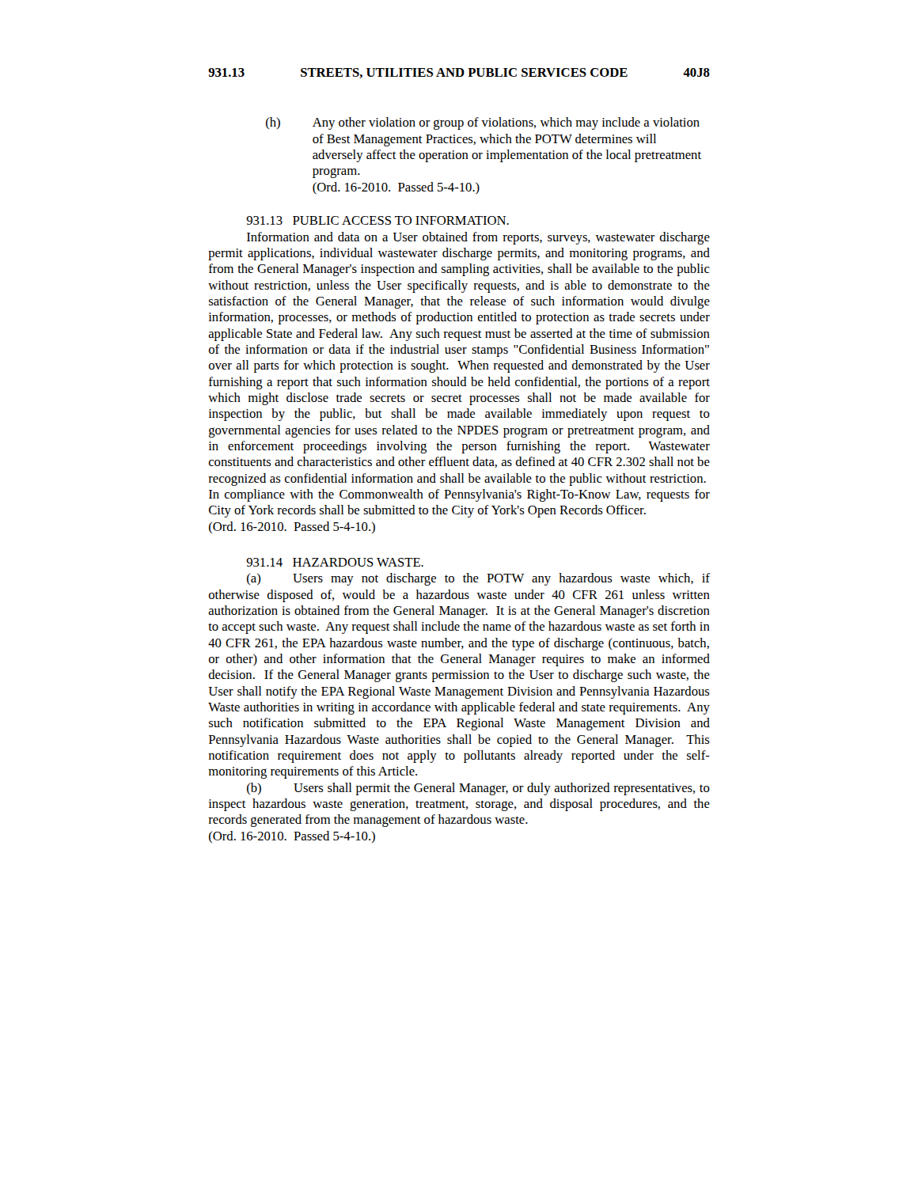931.13 STREETS, UTILITIES AND PUBLIC SERVICES CODE 40J8
(h)
Any other violation or group of violations, which may include a violation of Best Management Practices, which the POTW determines will adversely affect the operation or implementation of the local pretreatment program.
(Ord. 16-2010. Passed 5-4-10.)
931.13 PUBLIC ACCESS TO INFORMATION.
Information and data on a User obtained from reports, surveys, wastewater discharge permit applications, individual wastewater discharge permits, and monitoring programs, and from the General Manager's inspection and sampling activities, shall be available to the public without restriction, unless the User specifically requests, and is able to demonstrate to the satisfaction of the General Manager, that the release of such information would divulge information, processes, or methods of production entitled to protection as trade secrets under applicable State and Federal law. Any such request must be asserted at the time of submission of the information or data if the industrial user stamps "Confidential Business Information" over all parts for which protection is sought. When requested and demonstrated by the User furnishing a report that such information should be held confidential, the portions of a report which might disclose trade secrets or secret processes shall not be made available for inspection by the public, but shall be made available immediately upon request to governmental agencies for uses related to the NPDES program or pretreatment program, and in enforcement proceedings involving the person furnishing the report. Wastewater constituents and characteristics and other effluent data, as defined at 40 CFR 2.302 shall not be recognized as confidential information and shall be available to the public without restriction. In compliance with the Commonwealth of Pennsylvania's Right-To-Know Law, requests for City of York records shall be submitted to the City of York's Open Records Officer.
(Ord. 16-2010. Passed 5-4-10.)
931.14 HAZARDOUS WASTE.
(a) Users may not discharge to the POTW any hazardous waste which, if otherwise disposed of, would be a hazardous waste under 40 CFR 261 unless written authorization is obtained from the General Manager. It is at the General Manager's discretion to accept such waste. Any request shall include the name of the hazardous waste as set forth in 40 CFR 261, the EPA hazardous waste number, and the type of discharge (continuous, batch, or other) and other information that the General Manager requires to make an informed decision. If the General Manager grants permission to the User to discharge such waste, the User shall notify the EPA Regional Waste Management Division and Pennsylvania Hazardous Waste authorities in writing in accordance with applicable federal and state requirements. Any such notification submitted to the EPA Regional Waste Management Division and Pennsylvania Hazardous Waste authorities shall be copied to the General Manager. This notification requirement does not apply to pollutants already reported under the self-monitoring requirements of this Article.
(b) Users shall permit the General Manager, or duly authorized representatives, to inspect hazardous waste generation, treatment, storage, and disposal procedures, and the records generated from the management of hazardous waste.
(Ord. 16-2010. Passed 5-4-10.)